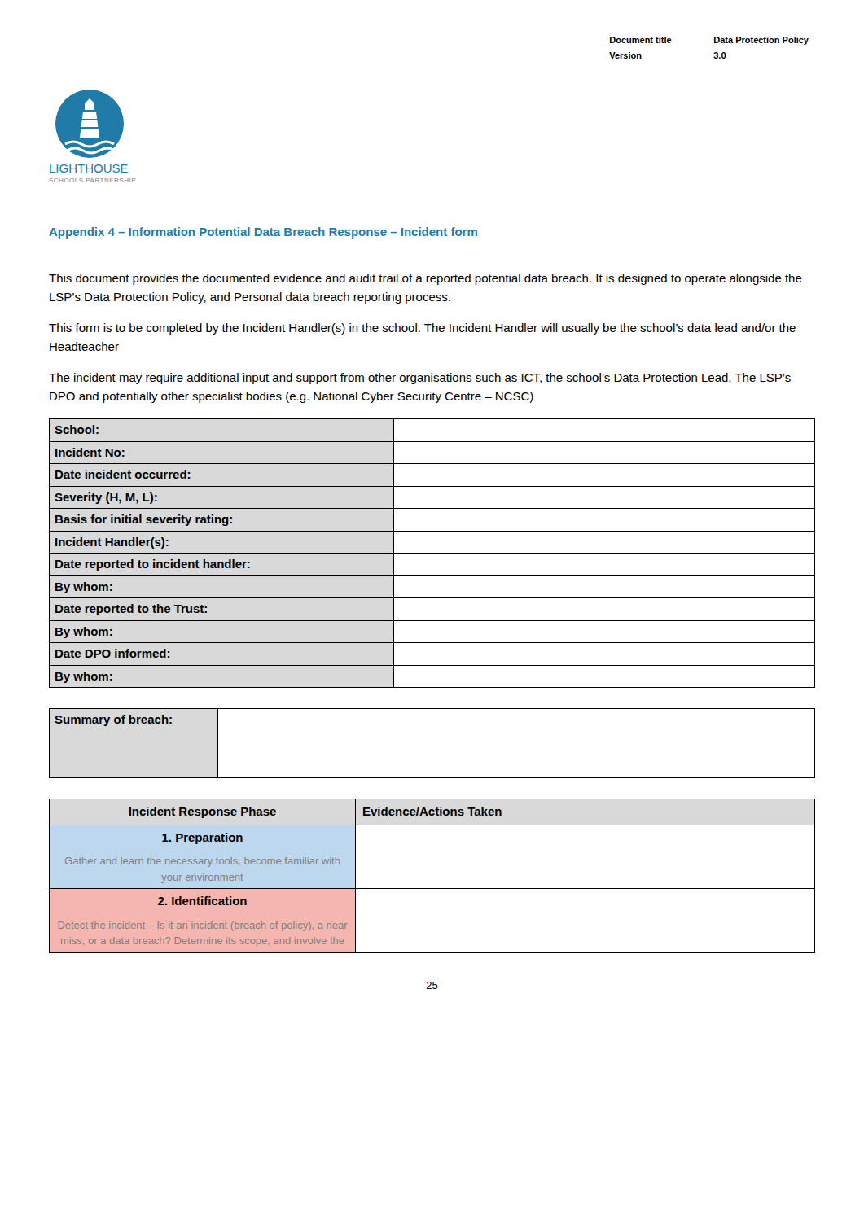| Document title | Data Protection Policy |
| Version | 3.0 |
LIGHTHOUSE SCHOOLS PARTNERSHIP
Appendix 4 – Information Potential Data Breach Response – Incident form
This document provides the documented evidence and audit trail of a reported potential data breach. It is designed to operate alongside the LSP’s Data Protection Policy, and Personal data breach reporting process.
This form is to be completed by the Incident Handler(s) in the school. The Incident Handler will usually be the school’s data lead and/or the Headteacher
The incident may require additional input and support from other organisations such as ICT, the school’s Data Protection Lead, The LSP’s DPO and potentially other specialist bodies (e.g. National Cyber Security Centre – NCSC)
| School: | |
| Incident No: | |
| Date incident occurred: | |
| Severity (H, M, L): | |
| Basis for initial severity rating: | |
| Incident Handler(s): | |
| Date reported to incident handler: | |
| By whom: | |
| Date reported to the Trust: | |
| By whom: | |
| Date DPO informed: | |
| By whom: | |
| Summary of breach: | |
| Incident Response Phase | Evidence/Actions Taken |
| --- | --- |
| 1. Preparation Gather and learn the necessary tools, become familiar with your environment | |
| 2. Identification Detect the incident – Is it an incident (breach of policy), a near miss, or a data breach? Determine its scope, and involve the | |
25